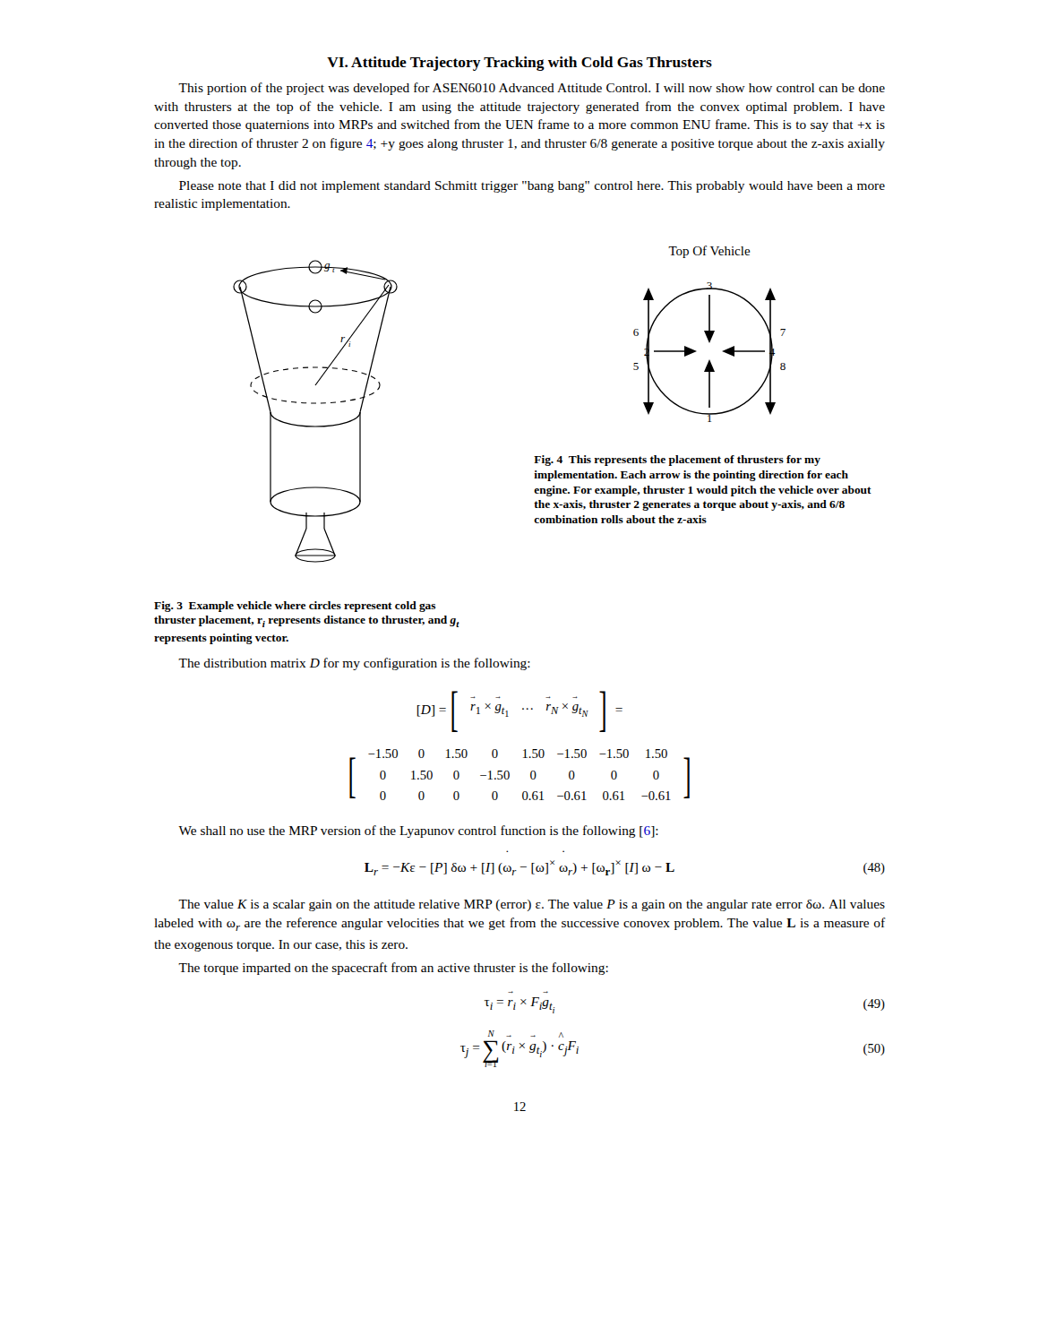VI. Attitude Trajectory Tracking with Cold Gas Thrusters
This portion of the project was developed for ASEN6010 Advanced Attitude Control. I will now show how control can be done with thrusters at the top of the vehicle. I am using the attitude trajectory generated from the convex optimal problem. I have converted those quaternions into MRPs and switched from the UEN frame to a more common ENU frame. This is to say that +x is in the direction of thruster 2 on figure 4; +y goes along thruster 1, and thruster 6/8 generate a positive torque about the z-axis axially through the top.
Please note that I did not implement standard Schmitt trigger "bang bang" control here. This probably would have been a more realistic implementation.
g t r i
Fig. 3 Example vehicle where circles represent cold gas thruster placement, ri represents distance to thruster, and gt represents pointing vector.
Top Of Vehicle 3 1 2 4 6 5 7 8
Fig. 4 This represents the placement of thrusters for my implementation. Each arrow is the pointing direction for each engine. For example, thruster 1 would pitch the vehicle over about the x-axis, thruster 2 generates a torque about y-axis, and 6/8 combination rolls about the z-axis
The distribution matrix D for my configuration is the following:
[D] = [
| r 1 × g t 1 | ··· | r N × g t N |
] =
[
| −1.50 | 0 | 1.50 | 0 | 1.50 | −1.50 | −1.50 | 1.50 |
| 0 | 1.50 | 0 | −1.50 | 0 | 0 | 0 | 0 |
| 0 | 0 | 0 | 0 | 0.61 | −0.61 | 0.61 | −0.61 |
]
We shall no use the MRP version of the Lyapunov control function is the following [6]:
Lr = −Kε − [P] δω + [I] (ωr − [ω]× ωr) + [ωr]× [I] ω − L (48)
The value K is a scalar gain on the attitude relative MRP (error) ε. The value P is a gain on the angular rate error δω. All values labeled with ωr are the reference angular velocities that we get from the successive conovex problem. The value L is a measure of the exogenous torque. In our case, this is zero.
The torque imparted on the spacecraft from an active thruster is the following:
τi = ri × Fi gti (49)
τj = N ∑ i=1 (ri × gti) · cjFi (50)
12